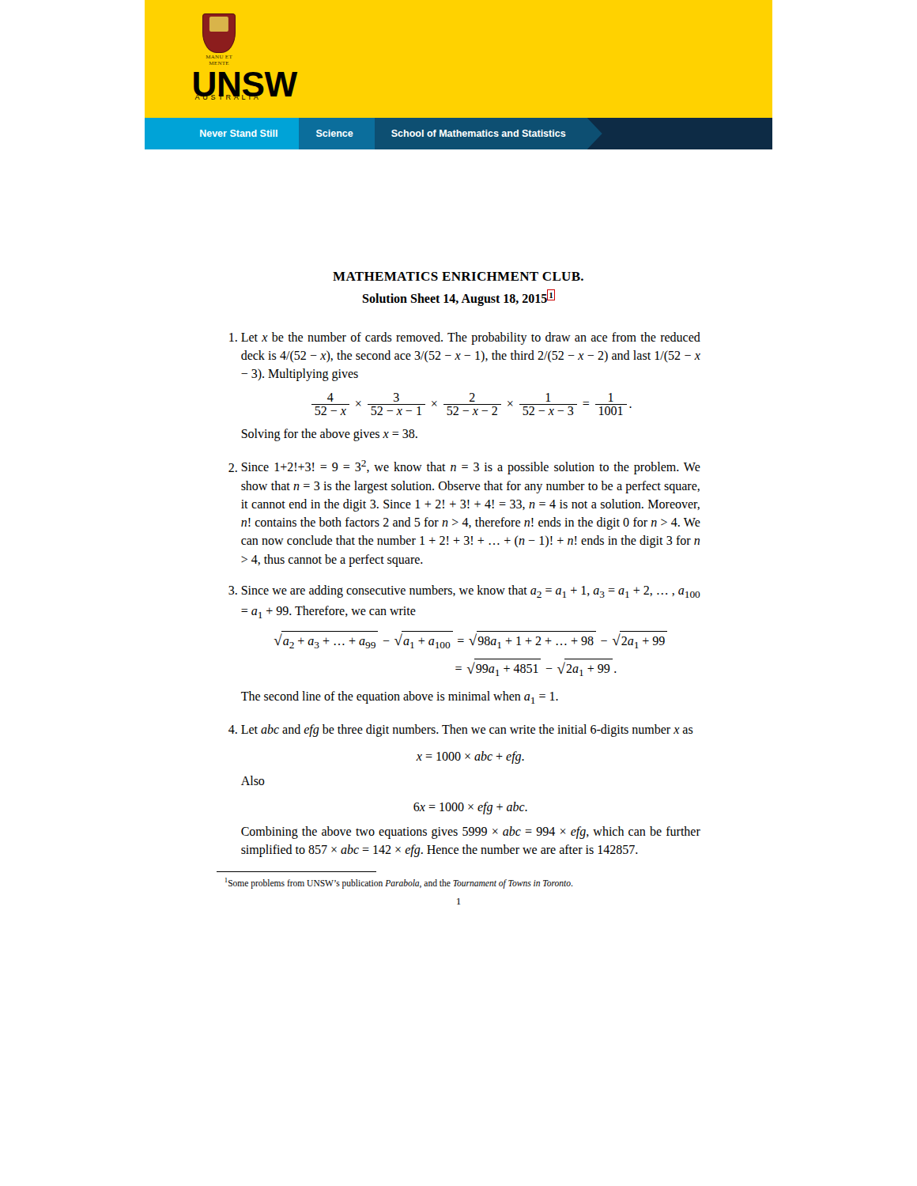MANU ET MENTE
UNSW
AUSTRALIA
Never Stand Still
Science
School of Mathematics and Statistics
MATHEMATICS ENRICHMENT CLUB.
Solution Sheet 14, August 18, 20151
Let x be the number of cards removed. The probability to draw an ace from the reduced deck is 4/(52 − x), the second ace 3/(52 − x − 1), the third 2/(52 − x − 2) and last 1/(52 − x − 3). Multiplying gives
452 − x × 352 − x − 1 × 252 − x − 2 × 152 − x − 3 = 11001.
Solving for the above gives x = 38.
Since 1+2!+3! = 9 = 32, we know that n = 3 is a possible solution to the problem. We show that n = 3 is the largest solution. Observe that for any number to be a perfect square, it cannot end in the digit 3. Since 1 + 2! + 3! + 4! = 33, n = 4 is not a solution. Moreover, n! contains the both factors 2 and 5 for n > 4, therefore n! ends in the digit 0 for n > 4. We can now conclude that the number 1 + 2! + 3! + … + (n − 1)! + n! ends in the digit 3 for n > 4, thus cannot be a perfect square.
Since we are adding consecutive numbers, we know that a2 = a1 + 1, a3 = a1 + 2, … , a100 = a1 + 99. Therefore, we can write
a2 + a3 + … + a99 − a1 + a100 = 98a1 + 1 + 2 + … + 98 − 2a1 + 99
= 99a1 + 4851 − 2a1 + 99.
The second line of the equation above is minimal when a1 = 1.
Let abc and efg be three digit numbers. Then we can write the initial 6-digits number x as
x = 1000 × abc + efg.
Also
6x = 1000 × efg + abc.
Combining the above two equations gives 5999 × abc = 994 × efg, which can be further simplified to 857 × abc = 142 × efg. Hence the number we are after is 142857.
1Some problems from UNSW’s publication Parabola, and the Tournament of Towns in Toronto.
1